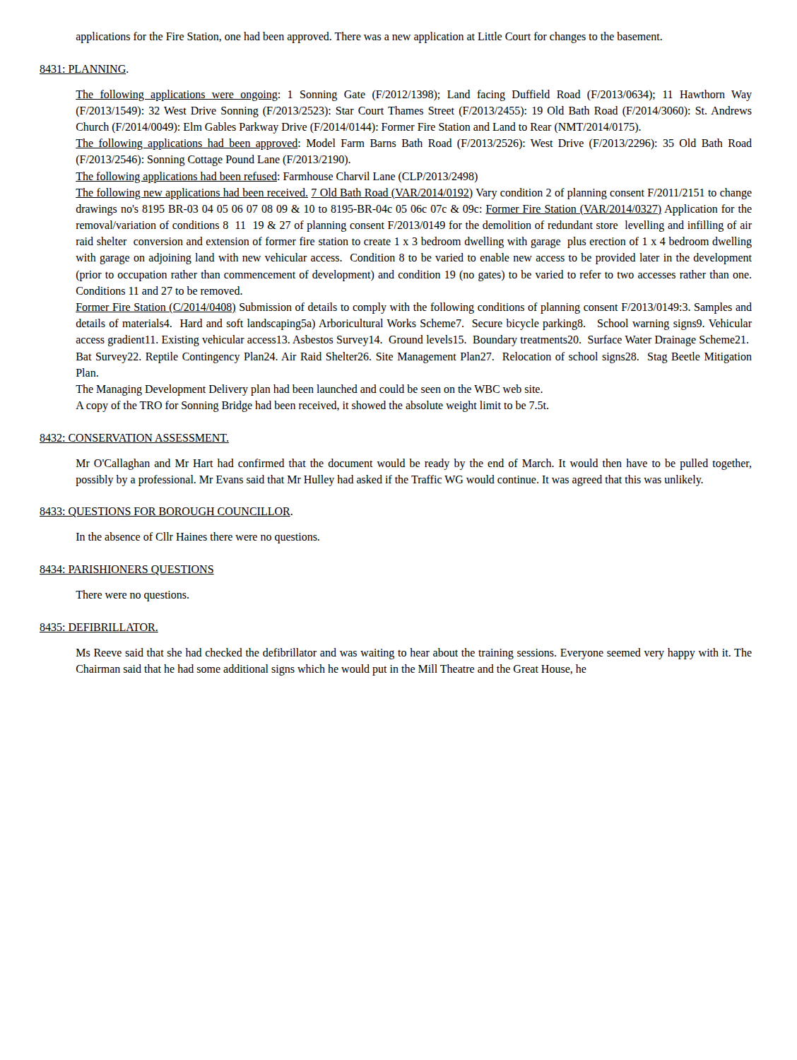applications for the Fire Station, one had been approved. There was a new application at Little Court for changes to the basement.
8431: PLANNING.
The following applications were ongoing: 1 Sonning Gate (F/2012/1398); Land facing Duffield Road (F/2013/0634); 11 Hawthorn Way (F/2013/1549): 32 West Drive Sonning (F/2013/2523): Star Court Thames Street (F/2013/2455): 19 Old Bath Road (F/2014/3060): St. Andrews Church (F/2014/0049): Elm Gables Parkway Drive (F/2014/0144): Former Fire Station and Land to Rear (NMT/2014/0175).
The following applications had been approved: Model Farm Barns Bath Road (F/2013/2526): West Drive (F/2013/2296): 35 Old Bath Road (F/2013/2546): Sonning Cottage Pound Lane (F/2013/2190).
The following applications had been refused: Farmhouse Charvil Lane (CLP/2013/2498)
The following new applications had been received. 7 Old Bath Road (VAR/2014/0192) Vary condition 2 of planning consent F/2011/2151 to change drawings no's 8195 BR-03 04 05 06 07 08 09 & 10 to 8195-BR-04c 05 06c 07c & 09c: Former Fire Station (VAR/2014/0327) Application for the removal/variation of conditions 8 11 19 & 27 of planning consent F/2013/0149 for the demolition of redundant store levelling and infilling of air raid shelter conversion and extension of former fire station to create 1 x 3 bedroom dwelling with garage plus erection of 1 x 4 bedroom dwelling with garage on adjoining land with new vehicular access. Condition 8 to be varied to enable new access to be provided later in the development (prior to occupation rather than commencement of development) and condition 19 (no gates) to be varied to refer to two accesses rather than one. Conditions 11 and 27 to be removed.
Former Fire Station (C/2014/0408) Submission of details to comply with the following conditions of planning consent F/2013/0149:3. Samples and details of materials4. Hard and soft landscaping5a) Arboricultural Works Scheme7. Secure bicycle parking8. School warning signs9. Vehicular access gradient11. Existing vehicular access13. Asbestos Survey14. Ground levels15. Boundary treatments20. Surface Water Drainage Scheme21. Bat Survey22. Reptile Contingency Plan24. Air Raid Shelter26. Site Management Plan27. Relocation of school signs28. Stag Beetle Mitigation Plan.
The Managing Development Delivery plan had been launched and could be seen on the WBC web site.
A copy of the TRO for Sonning Bridge had been received, it showed the absolute weight limit to be 7.5t.
8432: CONSERVATION ASSESSMENT.
Mr O'Callaghan and Mr Hart had confirmed that the document would be ready by the end of March. It would then have to be pulled together, possibly by a professional. Mr Evans said that Mr Hulley had asked if the Traffic WG would continue. It was agreed that this was unlikely.
8433: QUESTIONS FOR BOROUGH COUNCILLOR.
In the absence of Cllr Haines there were no questions.
8434: PARISHIONERS QUESTIONS
There were no questions.
8435: DEFIBRILLATOR.
Ms Reeve said that she had checked the defibrillator and was waiting to hear about the training sessions. Everyone seemed very happy with it. The Chairman said that he had some additional signs which he would put in the Mill Theatre and the Great House, he